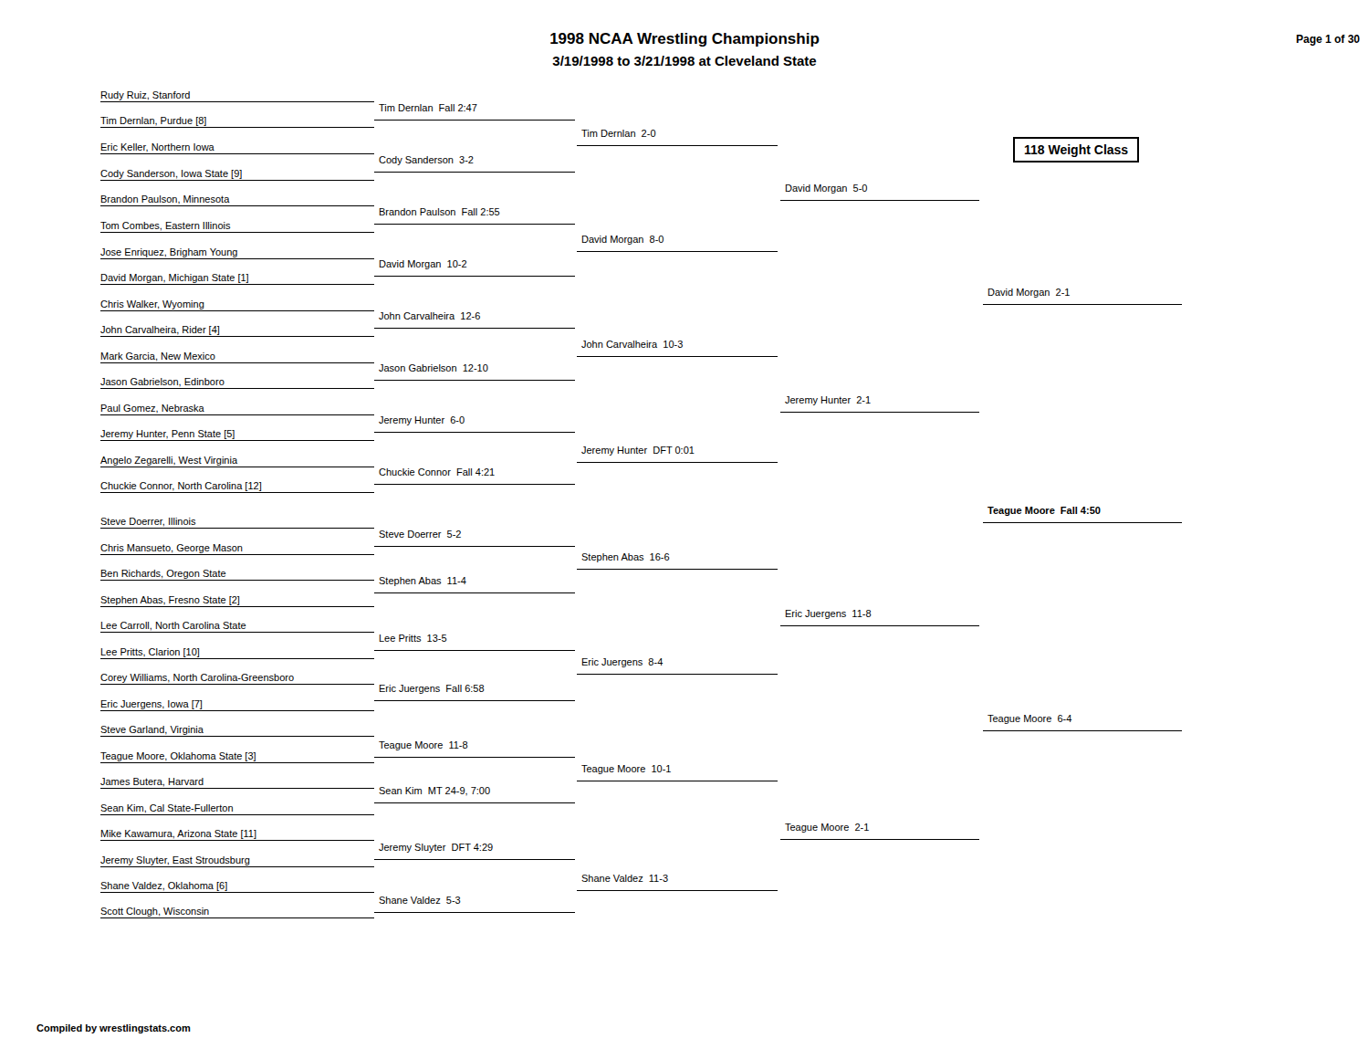Page 1 of 30
1998 NCAA Wrestling Championship
3/19/1998 to 3/21/1998 at Cleveland State
Rudy Ruiz, Stanford
Tim Dernlan, Purdue [8]
Eric Keller, Northern Iowa
Cody Sanderson, Iowa State [9]
Brandon Paulson, Minnesota
Tom Combes, Eastern Illinois
Jose Enriquez, Brigham Young
David Morgan, Michigan State [1]
Chris Walker, Wyoming
John Carvalheira, Rider [4]
Mark Garcia, New Mexico
Jason Gabrielson, Edinboro
Paul Gomez, Nebraska
Jeremy Hunter, Penn State [5]
Angelo Zegarelli, West Virginia
Chuckie Connor, North Carolina [12]
Steve Doerrer, Illinois
Chris Mansueto, George Mason
Ben Richards, Oregon State
Stephen Abas, Fresno State [2]
Lee Carroll, North Carolina State
Lee Pritts, Clarion [10]
Corey Williams, North Carolina-Greensboro
Eric Juergens, Iowa [7]
Steve Garland, Virginia
Teague Moore, Oklahoma State [3]
James Butera, Harvard
Sean Kim, Cal State-Fullerton
Mike Kawamura, Arizona State [11]
Jeremy Sluyter, East Stroudsburg
Shane Valdez, Oklahoma [6]
Scott Clough, Wisconsin
Tim Dernlan Fall 2:47
Cody Sanderson 3-2
Brandon Paulson Fall 2:55
David Morgan 10-2
John Carvalheira 12-6
Jason Gabrielson 12-10
Jeremy Hunter 6-0
Chuckie Connor Fall 4:21
Steve Doerrer 5-2
Stephen Abas 11-4
Lee Pritts 13-5
Eric Juergens Fall 6:58
Teague Moore 11-8
Sean Kim MT 24-9, 7:00
Jeremy Sluyter DFT 4:29
Shane Valdez 5-3
Tim Dernlan 2-0
David Morgan 8-0
John Carvalheira 10-3
Jeremy Hunter DFT 0:01
Stephen Abas 16-6
Eric Juergens 8-4
Teague Moore 10-1
Shane Valdez 11-3
David Morgan 5-0
Jeremy Hunter 2-1
Eric Juergens 11-8
Teague Moore 2-1
David Morgan 2-1
Teague Moore 6-4
Teague Moore Fall 4:50
118 Weight Class
Compiled by wrestlingstats.com